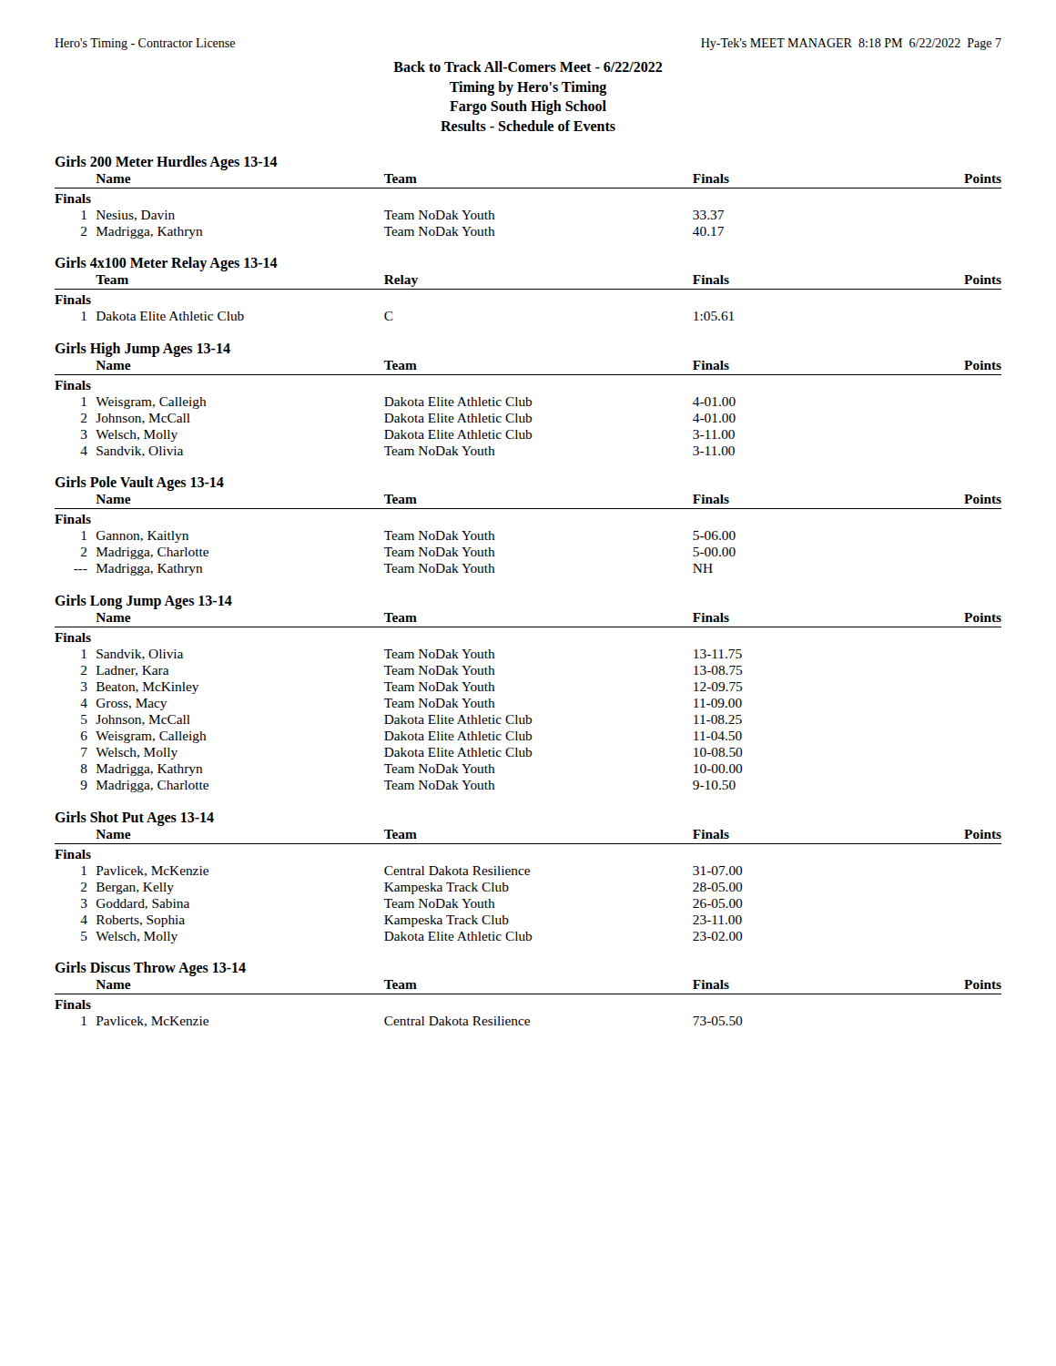Hero's Timing - Contractor License Hy-Tek's MEET MANAGER 8:18 PM 6/22/2022 Page 7
Back to Track All-Comers Meet - 6/22/2022
Timing by Hero's Timing
Fargo South High School
Results - Schedule of Events
Girls 200 Meter Hurdles Ages 13-14
| | Name | Team | Finals | Points |
| --- | --- | --- | --- | --- |
| Finals |
| 1 | Nesius, Davin | Team NoDak Youth | 33.37 | |
| 2 | Madrigga, Kathryn | Team NoDak Youth | 40.17 | |
Girls 4x100 Meter Relay Ages 13-14
| | Team | Relay | Finals | Points |
| --- | --- | --- | --- | --- |
| Finals |
| 1 | Dakota Elite Athletic Club | C | 1:05.61 | |
Girls High Jump Ages 13-14
| | Name | Team | Finals | Points |
| --- | --- | --- | --- | --- |
| Finals |
| 1 | Weisgram, Calleigh | Dakota Elite Athletic Club | 4-01.00 | |
| 2 | Johnson, McCall | Dakota Elite Athletic Club | 4-01.00 | |
| 3 | Welsch, Molly | Dakota Elite Athletic Club | 3-11.00 | |
| 4 | Sandvik, Olivia | Team NoDak Youth | 3-11.00 | |
Girls Pole Vault Ages 13-14
| | Name | Team | Finals | Points |
| --- | --- | --- | --- | --- |
| Finals |
| 1 | Gannon, Kaitlyn | Team NoDak Youth | 5-06.00 | |
| 2 | Madrigga, Charlotte | Team NoDak Youth | 5-00.00 | |
| --- | Madrigga, Kathryn | Team NoDak Youth | NH | |
Girls Long Jump Ages 13-14
| | Name | Team | Finals | Points |
| --- | --- | --- | --- | --- |
| Finals |
| 1 | Sandvik, Olivia | Team NoDak Youth | 13-11.75 | |
| 2 | Ladner, Kara | Team NoDak Youth | 13-08.75 | |
| 3 | Beaton, McKinley | Team NoDak Youth | 12-09.75 | |
| 4 | Gross, Macy | Team NoDak Youth | 11-09.00 | |
| 5 | Johnson, McCall | Dakota Elite Athletic Club | 11-08.25 | |
| 6 | Weisgram, Calleigh | Dakota Elite Athletic Club | 11-04.50 | |
| 7 | Welsch, Molly | Dakota Elite Athletic Club | 10-08.50 | |
| 8 | Madrigga, Kathryn | Team NoDak Youth | 10-00.00 | |
| 9 | Madrigga, Charlotte | Team NoDak Youth | 9-10.50 | |
Girls Shot Put Ages 13-14
| | Name | Team | Finals | Points |
| --- | --- | --- | --- | --- |
| Finals |
| 1 | Pavlicek, McKenzie | Central Dakota Resilience | 31-07.00 | |
| 2 | Bergan, Kelly | Kampeska Track Club | 28-05.00 | |
| 3 | Goddard, Sabina | Team NoDak Youth | 26-05.00 | |
| 4 | Roberts, Sophia | Kampeska Track Club | 23-11.00 | |
| 5 | Welsch, Molly | Dakota Elite Athletic Club | 23-02.00 | |
Girls Discus Throw Ages 13-14
| | Name | Team | Finals | Points |
| --- | --- | --- | --- | --- |
| Finals |
| 1 | Pavlicek, McKenzie | Central Dakota Resilience | 73-05.50 | |